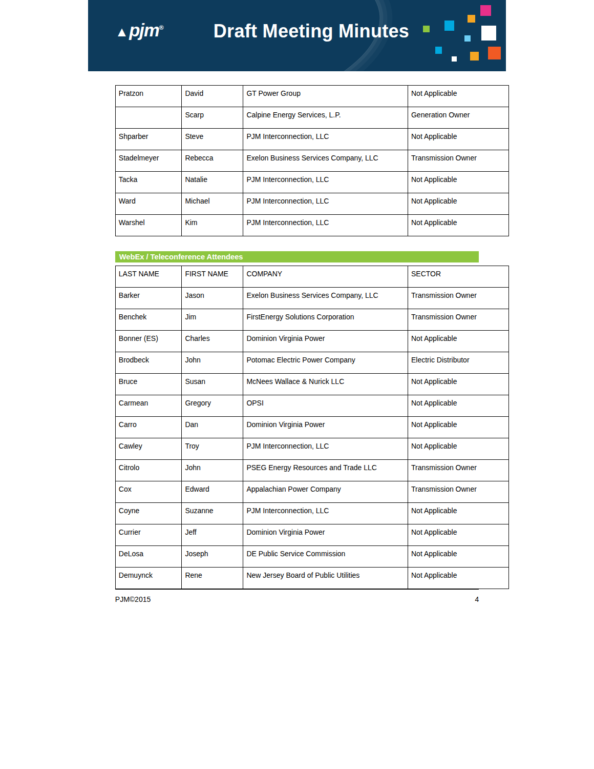▲pjm®
Draft Meeting Minutes
| Pratzon | David | GT Power Group | Not Applicable |
| | Scarp | Calpine Energy Services, L.P. | Generation Owner |
| Shparber | Steve | PJM Interconnection, LLC | Not Applicable |
| Stadelmeyer | Rebecca | Exelon Business Services Company, LLC | Transmission Owner |
| Tacka | Natalie | PJM Interconnection, LLC | Not Applicable |
| Ward | Michael | PJM Interconnection, LLC | Not Applicable |
| Warshel | Kim | PJM Interconnection, LLC | Not Applicable |
WebEx / Teleconference Attendees
| LAST NAME | FIRST NAME | COMPANY | SECTOR |
| --- | --- | --- | --- |
| Barker | Jason | Exelon Business Services Company, LLC | Transmission Owner |
| Benchek | Jim | FirstEnergy Solutions Corporation | Transmission Owner |
| Bonner (ES) | Charles | Dominion Virginia Power | Not Applicable |
| Brodbeck | John | Potomac Electric Power Company | Electric Distributor |
| Bruce | Susan | McNees Wallace & Nurick LLC | Not Applicable |
| Carmean | Gregory | OPSI | Not Applicable |
| Carro | Dan | Dominion Virginia Power | Not Applicable |
| Cawley | Troy | PJM Interconnection, LLC | Not Applicable |
| Citrolo | John | PSEG Energy Resources and Trade LLC | Transmission Owner |
| Cox | Edward | Appalachian Power Company | Transmission Owner |
| Coyne | Suzanne | PJM Interconnection, LLC | Not Applicable |
| Currier | Jeff | Dominion Virginia Power | Not Applicable |
| DeLosa | Joseph | DE Public Service Commission | Not Applicable |
| Demuynck | Rene | New Jersey Board of Public Utilities | Not Applicable |
PJM©2015 4